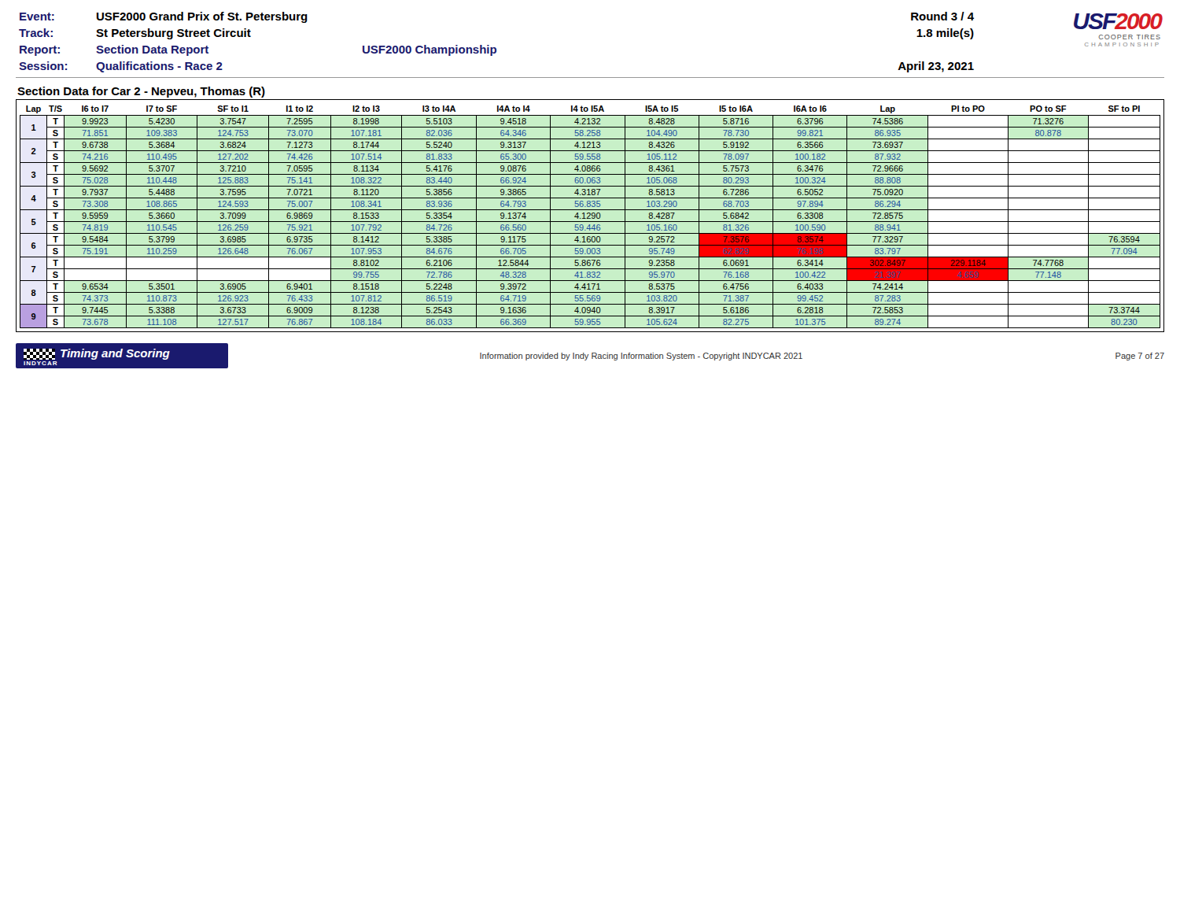| Event: | USF2000 Grand Prix of St. Petersburg | Round 3 / 4 | USF 2000 COOPER TIRES CHAMPIONSHIP |
| Track: | St Petersburg Street Circuit | 1.8 mile(s) |
| Report: | Section Data Report | USF2000 Championship | |
| Session: | Qualifications - Race 2 | | April 23, 2021 | |
Section Data for Car 2 - Nepveu, Thomas (R)
| Lap | T/S | I6 to I7 | I7 to SF | SF to I1 | I1 to I2 | I2 to I3 | I3 to I4A | I4A to I4 | I4 to I5A | I5A to I5 | I5 to I6A | I6A to I6 | Lap | PI to PO | PO to SF | SF to PI |
| --- | --- | --- | --- | --- | --- | --- | --- | --- | --- | --- | --- | --- | --- | --- | --- | --- |
| 1 | T | 9.9923 | 5.4230 | 3.7547 | 7.2595 | 8.1998 | 5.5103 | 9.4518 | 4.2132 | 8.4828 | 5.8716 | 6.3796 | 74.5386 | | 71.3276 | |
| S | 71.851 | 109.383 | 124.753 | 73.070 | 107.181 | 82.036 | 64.346 | 58.258 | 104.490 | 78.730 | 99.821 | 86.935 | | 80.878 | |
| 2 | T | 9.6738 | 5.3684 | 3.6824 | 7.1273 | 8.1744 | 5.5240 | 9.3137 | 4.1213 | 8.4326 | 5.9192 | 6.3566 | 73.6937 | | | |
| S | 74.216 | 110.495 | 127.202 | 74.426 | 107.514 | 81.833 | 65.300 | 59.558 | 105.112 | 78.097 | 100.182 | 87.932 | | | |
| 3 | T | 9.5692 | 5.3707 | 3.7210 | 7.0595 | 8.1134 | 5.4176 | 9.0876 | 4.0866 | 8.4361 | 5.7573 | 6.3476 | 72.9666 | | | |
| S | 75.028 | 110.448 | 125.883 | 75.141 | 108.322 | 83.440 | 66.924 | 60.063 | 105.068 | 80.293 | 100.324 | 88.808 | | | |
| 4 | T | 9.7937 | 5.4488 | 3.7595 | 7.0721 | 8.1120 | 5.3856 | 9.3865 | 4.3187 | 8.5813 | 6.7286 | 6.5052 | 75.0920 | | | |
| S | 73.308 | 108.865 | 124.593 | 75.007 | 108.341 | 83.936 | 64.793 | 56.835 | 103.290 | 68.703 | 97.894 | 86.294 | | | |
| 5 | T | 9.5959 | 5.3660 | 3.7099 | 6.9869 | 8.1533 | 5.3354 | 9.1374 | 4.1290 | 8.4287 | 5.6842 | 6.3308 | 72.8575 | | | |
| S | 74.819 | 110.545 | 126.259 | 75.921 | 107.792 | 84.726 | 66.560 | 59.446 | 105.160 | 81.326 | 100.590 | 88.941 | | | |
| 6 | T | 9.5484 | 5.3799 | 3.6985 | 6.9735 | 8.1412 | 5.3385 | 9.1175 | 4.1600 | 9.2572 | 7.3576 | 8.3574 | 77.3297 | | | 76.3594 |
| S | 75.191 | 110.259 | 126.648 | 76.067 | 107.953 | 84.676 | 66.705 | 59.003 | 95.749 | 62.829 | 76.198 | 83.797 | | | 77.094 |
| 7 | T | | | | | 8.8102 | 6.2106 | 12.5844 | 5.8676 | 9.2358 | 6.0691 | 6.3414 | 302.8497 | 229.1184 | 74.7768 | |
| S | | | | | 99.755 | 72.786 | 48.328 | 41.832 | 95.970 | 76.168 | 100.422 | 21.397 | 4.659 | 77.148 | |
| 8 | T | 9.6534 | 5.3501 | 3.6905 | 6.9401 | 8.1518 | 5.2248 | 9.3972 | 4.4171 | 8.5375 | 6.4756 | 6.4033 | 74.2414 | | | |
| S | 74.373 | 110.873 | 126.923 | 76.433 | 107.812 | 86.519 | 64.719 | 55.569 | 103.820 | 71.387 | 99.452 | 87.283 | | | |
| 9 | T | 9.7445 | 5.3388 | 3.6733 | 6.9009 | 8.1238 | 5.2543 | 9.1636 | 4.0940 | 8.3917 | 5.6186 | 6.2818 | 72.5853 | | | 73.3744 |
| S | 73.678 | 111.108 | 127.517 | 76.867 | 108.184 | 86.033 | 66.369 | 59.955 | 105.624 | 82.275 | 101.375 | 89.274 | | | 80.230 |
Timing and Scoring INDYCAR
Information provided by Indy Racing Information System - Copyright INDYCAR 2021
Page 7 of 27